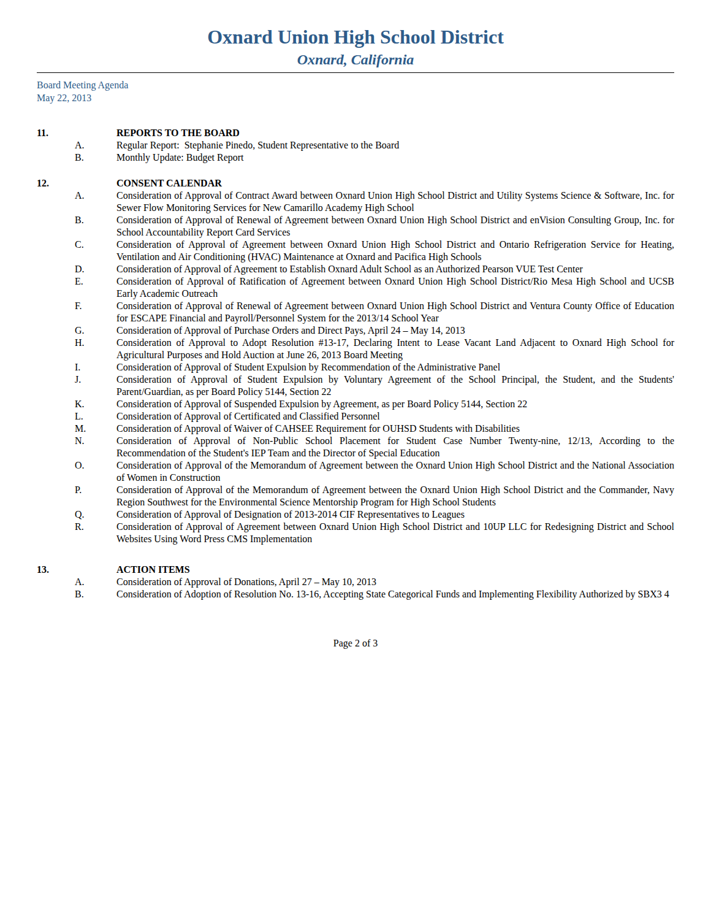Oxnard Union High School District
Oxnard, California
Board Meeting Agenda
May 22, 2013
| 11. | | REPORTS TO THE BOARD |
| | A. | Regular Report: Stephanie Pinedo, Student Representative to the Board |
| | B. | Monthly Update: Budget Report |
| 12. | | CONSENT CALENDAR |
| | A. | Consideration of Approval of Contract Award between Oxnard Union High School District and Utility Systems Science & Software, Inc. for Sewer Flow Monitoring Services for New Camarillo Academy High School |
| | B. | Consideration of Approval of Renewal of Agreement between Oxnard Union High School District and enVision Consulting Group, Inc. for School Accountability Report Card Services |
| | C. | Consideration of Approval of Agreement between Oxnard Union High School District and Ontario Refrigeration Service for Heating, Ventilation and Air Conditioning (HVAC) Maintenance at Oxnard and Pacifica High Schools |
| | D. | Consideration of Approval of Agreement to Establish Oxnard Adult School as an Authorized Pearson VUE Test Center |
| | E. | Consideration of Approval of Ratification of Agreement between Oxnard Union High School District/Rio Mesa High School and UCSB Early Academic Outreach |
| | F. | Consideration of Approval of Renewal of Agreement between Oxnard Union High School District and Ventura County Office of Education for ESCAPE Financial and Payroll/Personnel System for the 2013/14 School Year |
| | G. | Consideration of Approval of Purchase Orders and Direct Pays, April 24 – May 14, 2013 |
| | H. | Consideration of Approval to Adopt Resolution #13-17, Declaring Intent to Lease Vacant Land Adjacent to Oxnard High School for Agricultural Purposes and Hold Auction at June 26, 2013 Board Meeting |
| | I. | Consideration of Approval of Student Expulsion by Recommendation of the Administrative Panel |
| | J. | Consideration of Approval of Student Expulsion by Voluntary Agreement of the School Principal, the Student, and the Students' Parent/Guardian, as per Board Policy 5144, Section 22 |
| | K. | Consideration of Approval of Suspended Expulsion by Agreement, as per Board Policy 5144, Section 22 |
| | L. | Consideration of Approval of Certificated and Classified Personnel |
| | M. | Consideration of Approval of Waiver of CAHSEE Requirement for OUHSD Students with Disabilities |
| | N. | Consideration of Approval of Non-Public School Placement for Student Case Number Twenty-nine, 12/13, According to the Recommendation of the Student's IEP Team and the Director of Special Education |
| | O. | Consideration of Approval of the Memorandum of Agreement between the Oxnard Union High School District and the National Association of Women in Construction |
| | P. | Consideration of Approval of the Memorandum of Agreement between the Oxnard Union High School District and the Commander, Navy Region Southwest for the Environmental Science Mentorship Program for High School Students |
| | Q. | Consideration of Approval of Designation of 2013-2014 CIF Representatives to Leagues |
| | R. | Consideration of Approval of Agreement between Oxnard Union High School District and 10UP LLC for Redesigning District and School Websites Using Word Press CMS Implementation |
| 13. | | ACTION ITEMS |
| | A. | Consideration of Approval of Donations, April 27 – May 10, 2013 |
| | B. | Consideration of Adoption of Resolution No. 13-16, Accepting State Categorical Funds and Implementing Flexibility Authorized by SBX3 4 |
Page 2 of 3